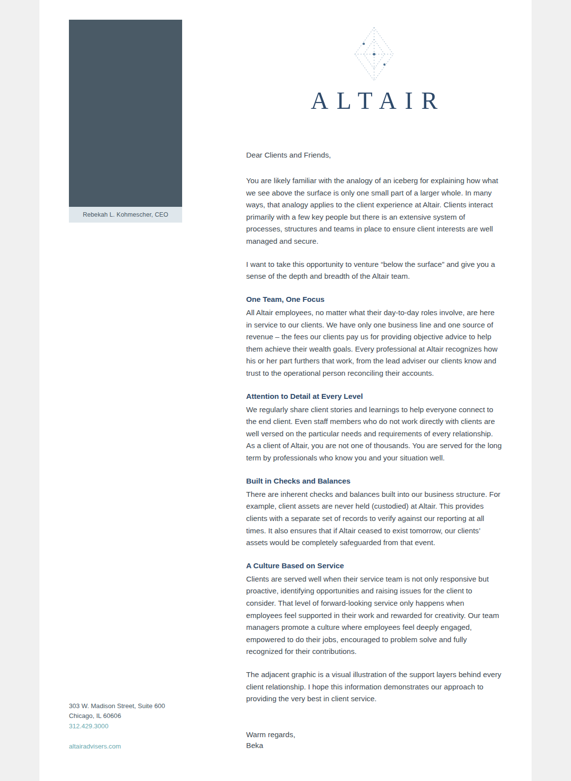Rebekah L. Kohmescher, CEO
303 W. Madison Street, Suite 600
Chicago, IL 60606
312.429.3000
altairadvisers.com
ALTAIR
Dear Clients and Friends,
You are likely familiar with the analogy of an iceberg for explaining how what we see above the surface is only one small part of a larger whole. In many ways, that analogy applies to the client experience at Altair. Clients interact primarily with a few key people but there is an extensive system of processes, structures and teams in place to ensure client interests are well managed and secure.
I want to take this opportunity to venture “below the surface” and give you a sense of the depth and breadth of the Altair team.
One Team, One Focus
All Altair employees, no matter what their day-to-day roles involve, are here in service to our clients. We have only one business line and one source of revenue – the fees our clients pay us for providing objective advice to help them achieve their wealth goals. Every professional at Altair recognizes how his or her part furthers that work, from the lead adviser our clients know and trust to the operational person reconciling their accounts.
Attention to Detail at Every Level
We regularly share client stories and learnings to help everyone connect to the end client. Even staff members who do not work directly with clients are well versed on the particular needs and requirements of every relationship. As a client of Altair, you are not one of thousands. You are served for the long term by professionals who know you and your situation well.
Built in Checks and Balances
There are inherent checks and balances built into our business structure. For example, client assets are never held (custodied) at Altair. This provides clients with a separate set of records to verify against our reporting at all times. It also ensures that if Altair ceased to exist tomorrow, our clients’ assets would be completely safeguarded from that event.
A Culture Based on Service
Clients are served well when their service team is not only responsive but proactive, identifying opportunities and raising issues for the client to consider. That level of forward-looking service only happens when employees feel supported in their work and rewarded for creativity. Our team managers promote a culture where employees feel deeply engaged, empowered to do their jobs, encouraged to problem solve and fully recognized for their contributions.
The adjacent graphic is a visual illustration of the support layers behind every client relationship. I hope this information demonstrates our approach to providing the very best in client service.
Warm regards,
Beka